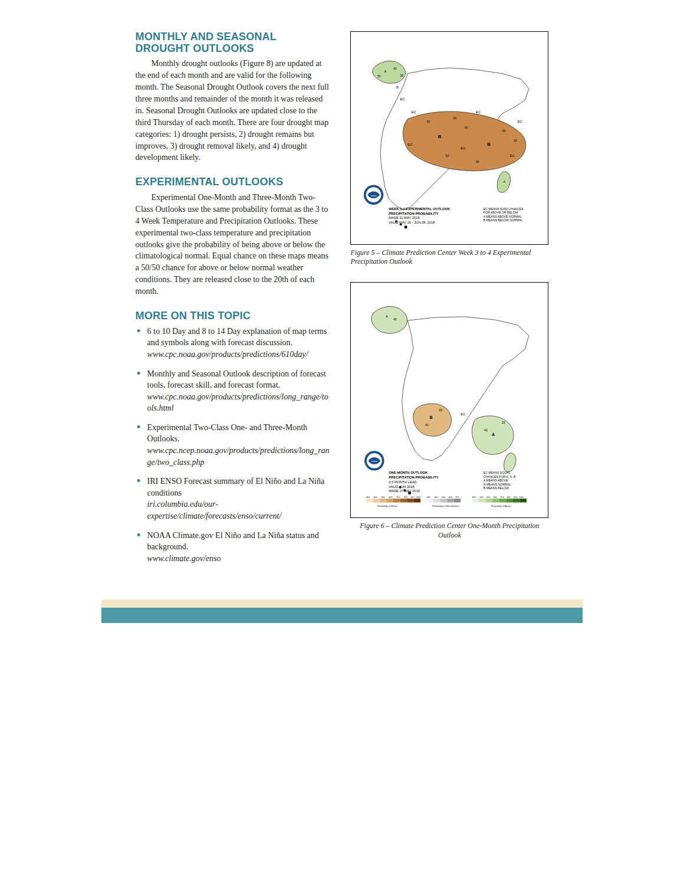Monthly and Seasonal Drought Outlooks
Monthly drought outlooks (Figure 8) are updated at the end of each month and are valid for the following month. The Seasonal Drought Outlook covers the next full three months and remainder of the month it was released in. Seasonal Drought Outlooks are updated close to the third Thursday of each month. There are four drought map categories: 1) drought persists, 2) drought remains but improves, 3) drought removal likely, and 4) drought development likely.
Experimental Outlooks
Experimental One-Month and Three-Month Two-Class Outlooks use the same probability format as the 3 to 4 Week Temperature and Precipitation Outlooks. These experimental two-class temperature and precipitation outlooks give the probability of being above or below the climatological normal. Equal chance on these maps means a 50/50 chance for above or below normal weather conditions. They are released close to the 20th of each month.
More on This Topic
6 to 10 Day and 8 to 14 Day explanation of map terms and symbols along with forecast discussion. www.cpc.noaa.gov/products/predictions/610day/
Monthly and Seasonal Outlook description of forecast tools, forecast skill, and forecast format. www.cpc.noaa.gov/products/predictions/long_range/tools.html
Experimental Two-Class One- and Three-Month Outlooks. www.cpc.ncep.noaa.gov/products/predictions/long_range/two_class.php
IRI ENSO Forecast summary of El Niño and La Niña conditions iri.columbia.edu/our-expertise/climate/forecasts/enso/current/
NOAA Climate.gov El Niño and La Niña status and background. www.climate.gov/enso
A 50 40 30 B B 50 50 60 55 50 50 50 EC EC EC EC EC EC EC B A noaa WEEK 3-4 EXPERIMENTAL OUTLOOK PRECIPITATION PROBABILITY MADE 11 MAY 2018 VALID MAY 26 - JUN 08, 2018 EC MEANS 50/50 CHANCES FOR ABOVE OR BELOW A MEANS ABOVE NORMAL B MEANS BELOW NORMAL
Figure 5 – Climate Prediction Center Week 3 to 4 Experimental Precipitation Outlook
A 40 B 33 40 A 33 40 EC noaa ONE-MONTH OUTLOOK PRECIPITATION PROBABILITY 0.5 MONTH LEAD VALID JUN 2018 MADE 17 MAY 2018 EC MEANS EQUAL CHANCES FOR A, N, B A MEANS ABOVE N MEANS NORMAL B MEANS BELOW 33% 40% 50% 60% 70% 80% 90% 100% 33% 40% 50% 60% 70% 33% 40% 50% 60% 70% 80% 90% 100% Probability of Below Probability of Near-Normal Probability of Above
Figure 6 – Climate Prediction Center One-Month Precipitation Outlook